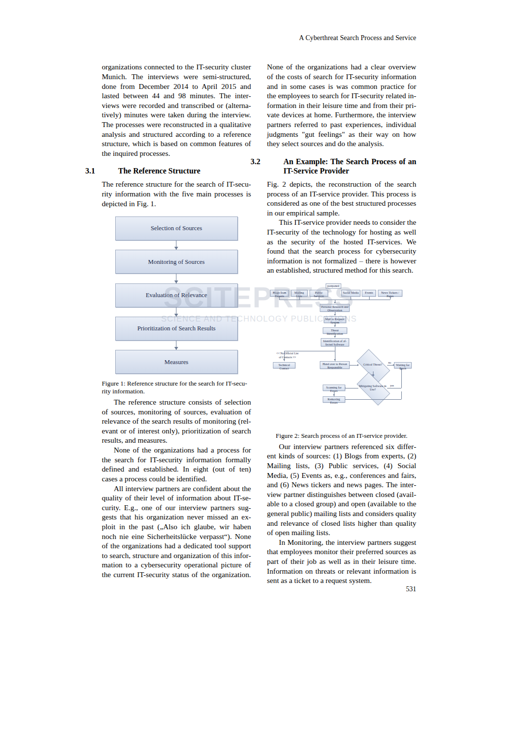A Cyberthreat Search Process and Service
SCITEPRESS
SCIENCE AND TECHNOLOGY PUBLICATIONS
organizations connected to the IT-security cluster Munich. The interviews were semi-structured, done from December 2014 to April 2015 and lasted between 44 and 98 minutes. The interviews were recorded and transcribed or (alternatively) minutes were taken during the interview. The processes were reconstructed in a qualitative analysis and structured according to a reference structure, which is based on common features of the inquired processes.
3.1 The Reference Structure
The reference structure for the search of IT-security information with the five main processes is depicted in Fig. 1.
Selection of Sources
Monitoring of Sources
Evaluation of Relevance
Prioritization of Search Results
Measures
Figure 1: Reference structure for the search for IT-security information.
The reference structure consists of selection of sources, monitoring of sources, evaluation of relevance of the search results of monitoring (relevant or of interest only), prioritization of search results, and measures.
None of the organizations had a process for the search for IT-security information formally defined and established. In eight (out of ten) cases a process could be identified.
All interview partners are confident about the quality of their level of information about IT-security. E.g., one of our interview partners suggests that his organization never missed an exploit in the past („Also ich glaube, wir haben noch nie eine Sicherheitslücke verpasst“). None of the organizations had a dedicated tool support to search, structure and organization of this information to a cybersecurity operational picture of the current IT-security status of the organization. None of the organizations had a clear overview of the costs of search for IT-security information and in some cases is was common practice for the employees to search for IT-security related information in their leisure time and from their private devices at home. Furthermore, the interview partners referred to past experiences, individual judgments "gut feelings" as their way on how they select sources and do the analysis.
3.2 An Example: The Search Process of an IT-Service Provider
Fig. 2 depicts, the reconstruction of the search process of an IT-service provider. This process is considered as one of the best structured processes in our empirical sample.
This IT-service provider needs to consider the IT-security of the technology for hosting as well as the security of the hosted IT-services. We found that the search process for cybersecurity information is not formalized – there is however an established, structured method for this search.
postponed
Blogs from Experts
Mailing Lists
Public Services
Social Media
Events
News Tickers / Pages
Personal Research and Observation
Mail to Request System
Threat Identification
Identification of affected Software
<< No Official List
of Contacts >>
Technical Contact
Hand over to Person Responsible
Critical Threat?
no
Waiting for Patch
yes
Mitigating Software in Use?
yes
Scanning for Errors
Removing Errors
Figure 2: Search process of an IT-service provider.
Our interview partners referenced six different kinds of sources: (1) Blogs from experts, (2) Mailing lists, (3) Public services, (4) Social Media, (5) Events as, e.g., conferences and fairs, and (6) News tickers and news pages. The interview partner distinguishes between closed (available to a closed group) and open (available to the general public) mailing lists and considers quality and relevance of closed lists higher than quality of open mailing lists.
In Monitoring, the interview partners suggest that employees monitor their preferred sources as part of their job as well as in their leisure time. Information on threats or relevant information is sent as a ticket to a request system.
531